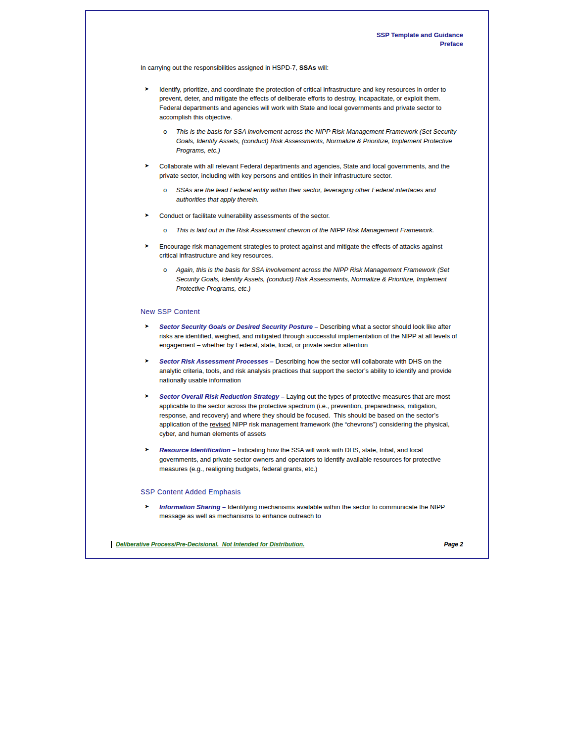SSP Template and Guidance
Preface
In carrying out the responsibilities assigned in HSPD-7, SSAs will:
Identify, prioritize, and coordinate the protection of critical infrastructure and key resources in order to prevent, deter, and mitigate the effects of deliberate efforts to destroy, incapacitate, or exploit them. Federal departments and agencies will work with State and local governments and private sector to accomplish this objective.
This is the basis for SSA involvement across the NIPP Risk Management Framework (Set Security Goals, Identify Assets, (conduct) Risk Assessments, Normalize & Prioritize, Implement Protective Programs, etc.)
Collaborate with all relevant Federal departments and agencies, State and local governments, and the private sector, including with key persons and entities in their infrastructure sector.
SSAs are the lead Federal entity within their sector, leveraging other Federal interfaces and authorities that apply therein.
Conduct or facilitate vulnerability assessments of the sector.
This is laid out in the Risk Assessment chevron of the NIPP Risk Management Framework.
Encourage risk management strategies to protect against and mitigate the effects of attacks against critical infrastructure and key resources.
Again, this is the basis for SSA involvement across the NIPP Risk Management Framework (Set Security Goals, Identify Assets, (conduct) Risk Assessments, Normalize & Prioritize, Implement Protective Programs, etc.)
New SSP Content
Sector Security Goals or Desired Security Posture – Describing what a sector should look like after risks are identified, weighed, and mitigated through successful implementation of the NIPP at all levels of engagement – whether by Federal, state, local, or private sector attention
Sector Risk Assessment Processes – Describing how the sector will collaborate with DHS on the analytic criteria, tools, and risk analysis practices that support the sector’s ability to identify and provide nationally usable information
Sector Overall Risk Reduction Strategy – Laying out the types of protective measures that are most applicable to the sector across the protective spectrum (i.e., prevention, preparedness, mitigation, response, and recovery) and where they should be focused. This should be based on the sector’s application of the revised NIPP risk management framework (the “chevrons”) considering the physical, cyber, and human elements of assets
Resource Identification – Indicating how the SSA will work with DHS, state, tribal, and local governments, and private sector owners and operators to identify available resources for protective measures (e.g., realigning budgets, federal grants, etc.)
SSP Content Added Emphasis
Information Sharing – Identifying mechanisms available within the sector to communicate the NIPP message as well as mechanisms to enhance outreach to
Deliberative Process/Pre-Decisional. Not Intended for Distribution. Page 2